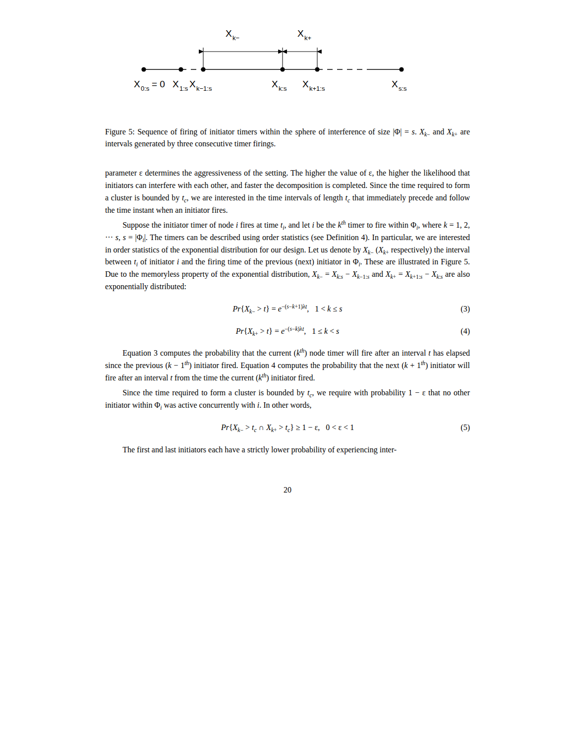X k− X k+ X 0:s = 0 X 1:s X k−1:s X k:s X k+1:s X s:s
Figure 5: Sequence of firing of initiator timers within the sphere of interference of size |Φ| = s. Xk− and Xk+ are intervals generated by three consecutive timer firings.
parameter ε determines the aggressiveness of the setting. The higher the value of ε, the higher the likelihood that initiators can interfere with each other, and faster the decomposition is completed. Since the time required to form a cluster is bounded by tc, we are interested in the time intervals of length tc that immediately precede and follow the time instant when an initiator fires.
Suppose the initiator timer of node i fires at time ti, and let i be the kth timer to fire within Φi, where k = 1, 2, ··· s, s = |Φi|. The timers can be described using order statistics (see Definition 4). In particular, we are interested in order statistics of the exponential distribution for our design. Let us denote by Xk− (Xk+ respectively) the interval between ti of initiator i and the firing time of the previous (next) initiator in Φi. These are illustrated in Figure 5. Due to the memoryless property of the exponential distribution, Xk− = Xk:s − Xk−1:s and Xk+ = Xk+1:s − Xk:s are also exponentially distributed:
Pr{Xk− > t} = e−(s−k+1)λt, 1 < k ≤ s (3)
Pr{Xk+ > t} = e−(s−k)λt, 1 ≤ k < s (4)
Equation 3 computes the probability that the current (kth) node timer will fire after an interval t has elapsed since the previous (k − 1th) initiator fired. Equation 4 computes the probability that the next (k + 1th) initiator will fire after an interval t from the time the current (kth) initiator fired.
Since the time required to form a cluster is bounded by tc, we require with probability 1 − ε that no other initiator within Φi was active concurrently with i. In other words,
Pr{Xk− > tc ∩ Xk+ > tc} ≥ 1 − ε, 0 < ε < 1 (5)
The first and last initiators each have a strictly lower probability of experiencing inter-
20